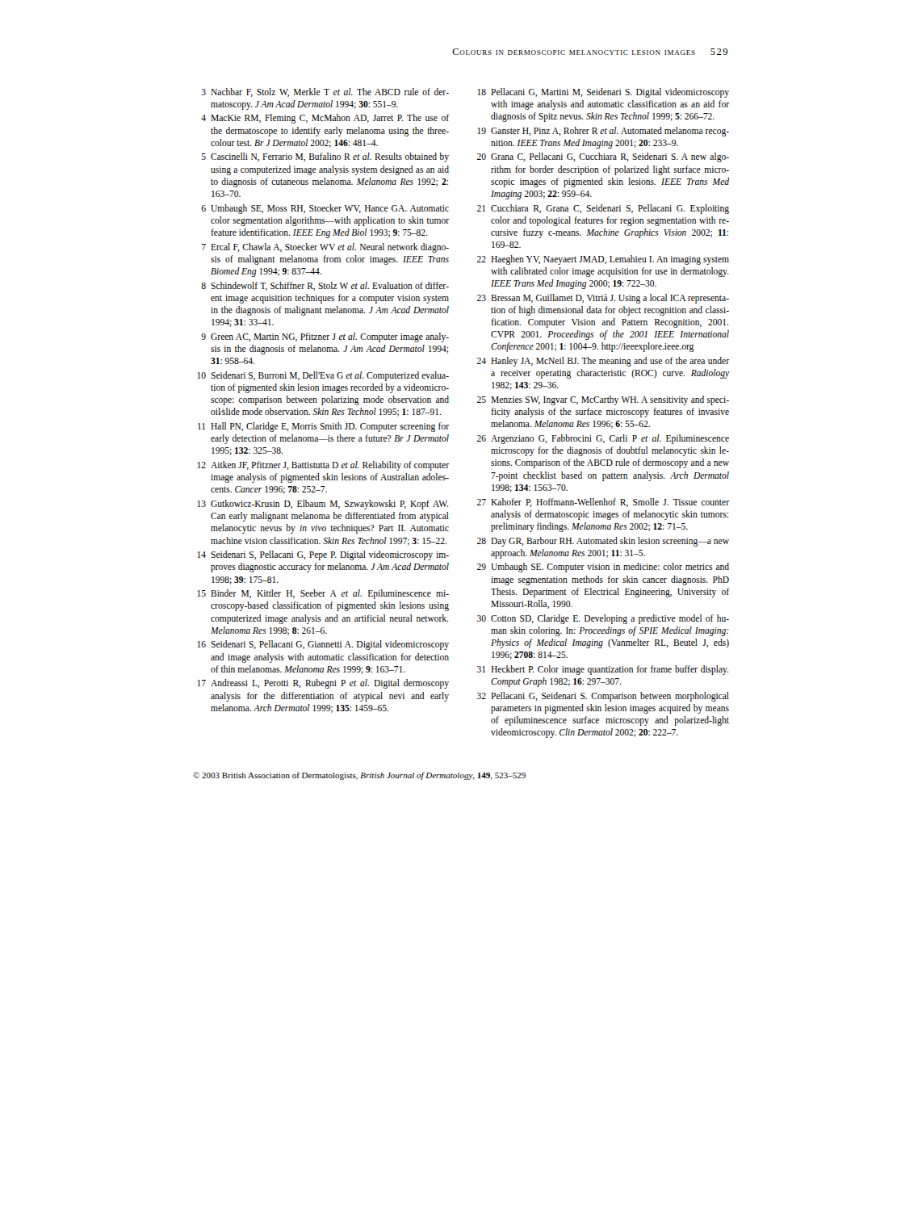Colours in dermoscopic melanocytic lesion images529
3 Nachbar F, Stolz W, Merkle T et al. The ABCD rule of dermatoscopy. J Am Acad Dermatol 1994; 30: 551–9.
4 MacKie RM, Fleming C, McMahon AD, Jarret P. The use of the dermatoscope to identify early melanoma using the three-colour test. Br J Dermatol 2002; 146: 481–4.
5 Cascinelli N, Ferrario M, Bufalino R et al. Results obtained by using a computerized image analysis system designed as an aid to diagnosis of cutaneous melanoma. Melanoma Res 1992; 2: 163–70.
6 Umbaugh SE, Moss RH, Stoecker WV, Hance GA. Automatic color segmentation algorithms—with application to skin tumor feature identification. IEEE Eng Med Biol 1993; 9: 75–82.
7 Ercal F, Chawla A, Stoecker WV et al. Neural network diagnosis of malignant melanoma from color images. IEEE Trans Biomed Eng 1994; 9: 837–44.
8 Schindewolf T, Schiffner R, Stolz W et al. Evaluation of different image acquisition techniques for a computer vision system in the diagnosis of malignant melanoma. J Am Acad Dermatol 1994; 31: 33–41.
9 Green AC, Martin NG, Pfitzner J et al. Computer image analysis in the diagnosis of melanoma. J Am Acad Dermatol 1994; 31: 958–64.
10 Seidenari S, Burroni M, Dell'Eva G et al. Computerized evaluation of pigmented skin lesion images recorded by a videomicroscope: comparison between polarizing mode observation and oil⁄slide mode observation. Skin Res Technol 1995; 1: 187–91.
11 Hall PN, Claridge E, Morris Smith JD. Computer screening for early detection of melanoma—is there a future? Br J Dermatol 1995; 132: 325–38.
12 Aitken JF, Pfitzner J, Battistutta D et al. Reliability of computer image analysis of pigmented skin lesions of Australian adolescents. Cancer 1996; 78: 252–7.
13 Gutkowicz-Krusin D, Elbaum M, Szwaykowski P, Kopf AW. Can early malignant melanoma be differentiated from atypical melanocytic nevus by in vivo techniques? Part II. Automatic machine vision classification. Skin Res Technol 1997; 3: 15–22.
14 Seidenari S, Pellacani G, Pepe P. Digital videomicroscopy improves diagnostic accuracy for melanoma. J Am Acad Dermatol 1998; 39: 175–81.
15 Binder M, Kittler H, Seeber A et al. Epiluminescence microscopy-based classification of pigmented skin lesions using computerized image analysis and an artificial neural network. Melanoma Res 1998; 8: 261–6.
16 Seidenari S, Pellacani G, Giannetti A. Digital videomicroscopy and image analysis with automatic classification for detection of thin melanomas. Melanoma Res 1999; 9: 163–71.
17 Andreassi L, Perotti R, Rubegni P et al. Digital dermoscopy analysis for the differentiation of atypical nevi and early melanoma. Arch Dermatol 1999; 135: 1459–65.
18 Pellacani G, Martini M, Seidenari S. Digital videomicroscopy with image analysis and automatic classification as an aid for diagnosis of Spitz nevus. Skin Res Technol 1999; 5: 266–72.
19 Ganster H, Pinz A, Rohrer R et al. Automated melanoma recognition. IEEE Trans Med Imaging 2001; 20: 233–9.
20 Grana C, Pellacani G, Cucchiara R, Seidenari S. A new algorithm for border description of polarized light surface microscopic images of pigmented skin lesions. IEEE Trans Med Imaging 2003; 22: 959–64.
21 Cucchiara R, Grana C, Seidenari S, Pellacani G. Exploiting color and topological features for region segmentation with recursive fuzzy c-means. Machine Graphics Vision 2002; 11: 169–82.
22 Haeghen YV, Naeyaert JMAD, Lemahieu I. An imaging system with calibrated color image acquisition for use in dermatology. IEEE Trans Med Imaging 2000; 19: 722–30.
23 Bressan M, Guillamet D, Vitrià J. Using a local ICA representation of high dimensional data for object recognition and classification. Computer Vision and Pattern Recognition, 2001. CVPR 2001. Proceedings of the 2001 IEEE International Conference 2001; 1: 1004–9. http://ieeexplore.ieee.org
24 Hanley JA, McNeil BJ. The meaning and use of the area under a receiver operating characteristic (ROC) curve. Radiology 1982; 143: 29–36.
25 Menzies SW, Ingvar C, McCarthy WH. A sensitivity and specificity analysis of the surface microscopy features of invasive melanoma. Melanoma Res 1996; 6: 55–62.
26 Argenziano G, Fabbrocini G, Carli P et al. Epiluminescence microscopy for the diagnosis of doubtful melanocytic skin lesions. Comparison of the ABCD rule of dermoscopy and a new 7-point checklist based on pattern analysis. Arch Dermatol 1998; 134: 1563–70.
27 Kahofer P, Hoffmann-Wellenhof R, Smolle J. Tissue counter analysis of dermatoscopic images of melanocytic skin tumors: preliminary findings. Melanoma Res 2002; 12: 71–5.
28 Day GR, Barbour RH. Automated skin lesion screening—a new approach. Melanoma Res 2001; 11: 31–5.
29 Umbaugh SE. Computer vision in medicine: color metrics and image segmentation methods for skin cancer diagnosis. PhD Thesis. Department of Electrical Engineering, University of Missouri-Rolla, 1990.
30 Cotton SD, Claridge E. Developing a predictive model of human skin coloring. In: Proceedings of SPIE Medical Imaging: Physics of Medical Imaging (Vanmelter RL, Beutel J, eds) 1996; 2708: 814–25.
31 Heckbert P. Color image quantization for frame buffer display. Comput Graph 1982; 16: 297–307.
32 Pellacani G, Seidenari S. Comparison between morphological parameters in pigmented skin lesion images acquired by means of epiluminescence surface microscopy and polarized-light videomicroscopy. Clin Dermatol 2002; 20: 222–7.
© 2003 British Association of Dermatologists, British Journal of Dermatology, 149, 523–529